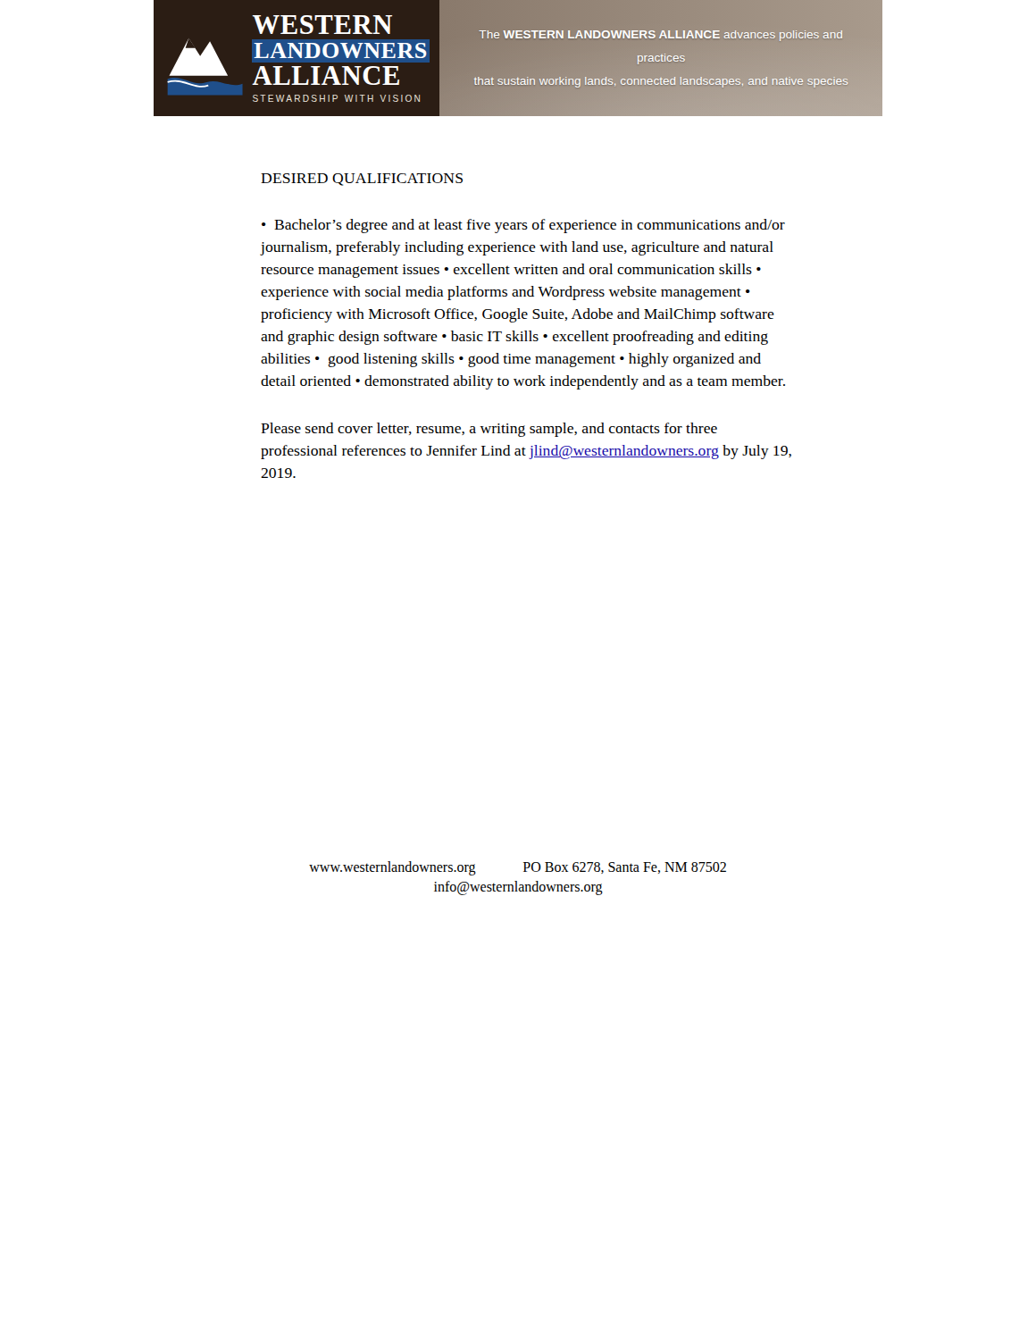Mountain and river logo mark
WESTERN LANDOWNERS ALLIANCE STEWARDSHIP WITH VISION
The WESTERN LANDOWNERS ALLIANCE advances policies and practices
that sustain working lands, connected landscapes, and native species
DESIRED QUALIFICATIONS
• Bachelor’s degree and at least five years of experience in communications and/or journalism, preferably including experience with land use, agriculture and natural resource management issues • excellent written and oral communication skills • experience with social media platforms and Wordpress website management • proficiency with Microsoft Office, Google Suite, Adobe and MailChimp software and graphic design software • basic IT skills • excellent proofreading and editing abilities • good listening skills • good time management • highly organized and detail oriented • demonstrated ability to work independently and as a team member.
Please send cover letter, resume, a writing sample, and contacts for three professional references to Jennifer Lind at jlind@westernlandowners.org by July 19, 2019.
www.westernlandowners.org PO Box 6278, Santa Fe, NM 87502
info@westernlandowners.org